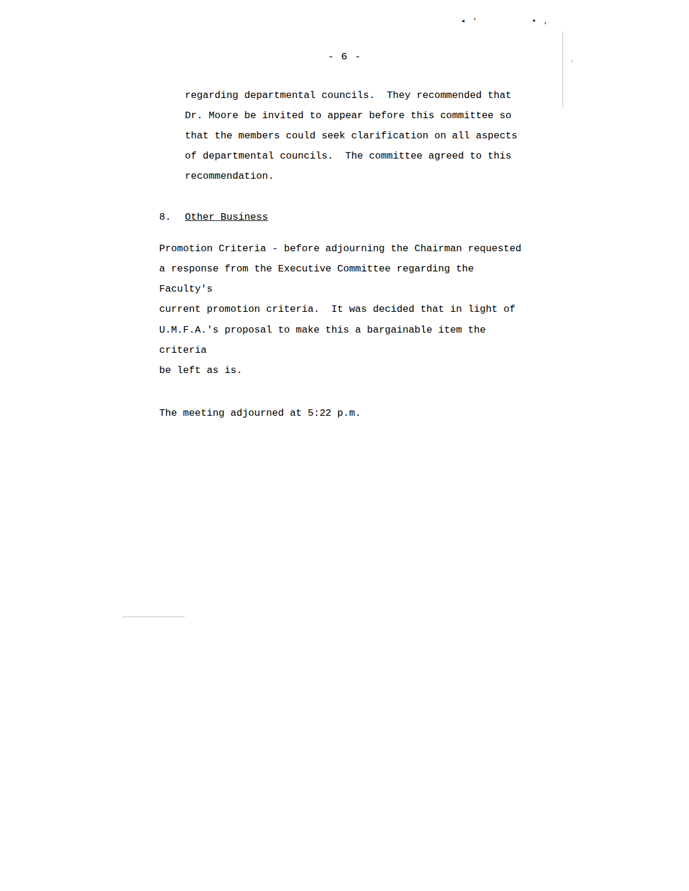◂' ▪,
ʼ
- 6 -
regarding departmental councils. They recommended that
Dr. Moore be invited to appear before this committee so
that the members could seek clarification on all aspects
of departmental councils. The committee agreed to this
recommendation.
8. Other Business
Promotion Criteria - before adjourning the Chairman requested
a response from the Executive Committee regarding the Faculty's
current promotion criteria. It was decided that in light of
U.M.F.A.'s proposal to make this a bargainable item the criteria
be left as is.
The meeting adjourned at 5:22 p.m.